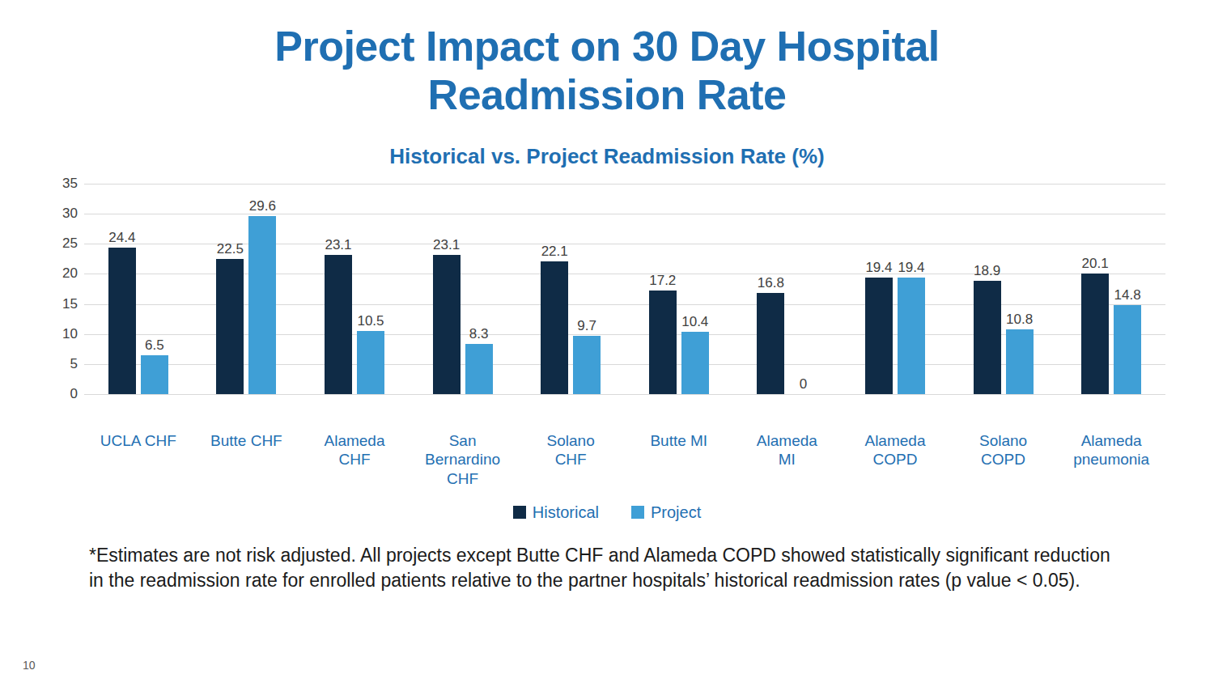Project Impact on 30 Day Hospital
Readmission Rate
Historical vs. Project Readmission Rate (%)
35 30 25 20 15 10 5 0
24.4
6.5
22.5
29.6
23.1
10.5
23.1
8.3
22.1
9.7
17.2
10.4
16.8
0
19.4
19.4
18.9
10.8
20.1
14.8
UCLA CHF
Butte CHF
Alameda
CHF
San
Bernardino
CHF
Solano
CHF
Butte MI
Alameda
MI
Alameda
COPD
Solano
COPD
Alameda
pneumonia
Historical
Project
*Estimates are not risk adjusted. All projects except Butte CHF and Alameda COPD showed statistically significant reduction in the readmission rate for enrolled patients relative to the partner hospitals’ historical readmission rates (p value < 0.05).
10